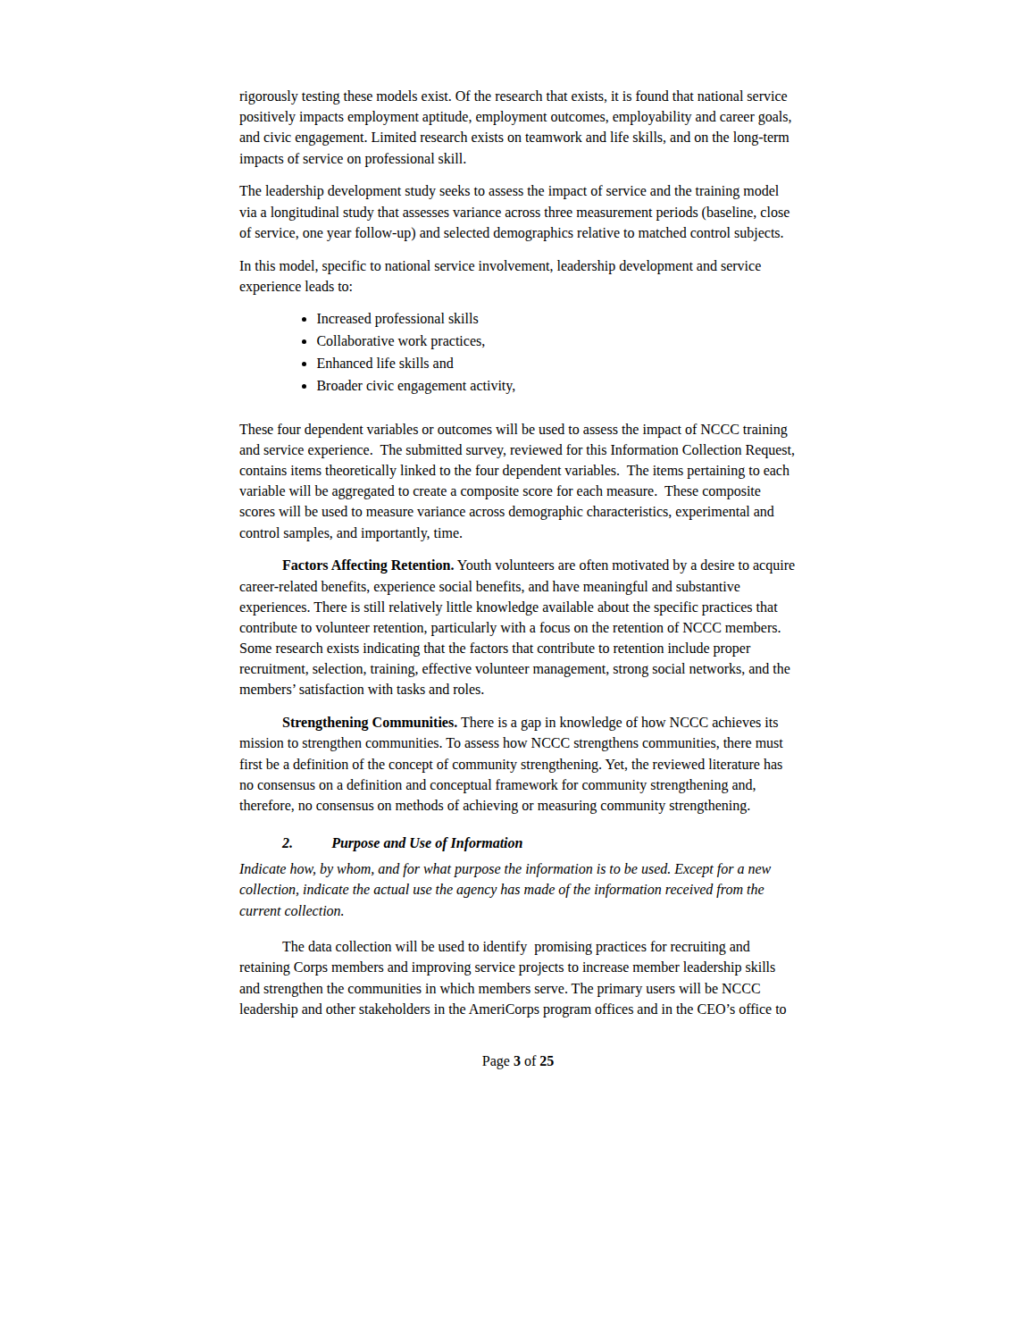rigorously testing these models exist. Of the research that exists, it is found that national service positively impacts employment aptitude, employment outcomes, employability and career goals, and civic engagement. Limited research exists on teamwork and life skills, and on the long-term impacts of service on professional skill.
The leadership development study seeks to assess the impact of service and the training model via a longitudinal study that assesses variance across three measurement periods (baseline, close of service, one year follow-up) and selected demographics relative to matched control subjects.
In this model, specific to national service involvement, leadership development and service experience leads to:
Increased professional skills
Collaborative work practices,
Enhanced life skills and
Broader civic engagement activity,
These four dependent variables or outcomes will be used to assess the impact of NCCC training and service experience. The submitted survey, reviewed for this Information Collection Request, contains items theoretically linked to the four dependent variables. The items pertaining to each variable will be aggregated to create a composite score for each measure. These composite scores will be used to measure variance across demographic characteristics, experimental and control samples, and importantly, time.
Factors Affecting Retention. Youth volunteers are often motivated by a desire to acquire career-related benefits, experience social benefits, and have meaningful and substantive experiences. There is still relatively little knowledge available about the specific practices that contribute to volunteer retention, particularly with a focus on the retention of NCCC members. Some research exists indicating that the factors that contribute to retention include proper recruitment, selection, training, effective volunteer management, strong social networks, and the members’ satisfaction with tasks and roles.
Strengthening Communities. There is a gap in knowledge of how NCCC achieves its mission to strengthen communities. To assess how NCCC strengthens communities, there must first be a definition of the concept of community strengthening. Yet, the reviewed literature has no consensus on a definition and conceptual framework for community strengthening and, therefore, no consensus on methods of achieving or measuring community strengthening.
2. Purpose and Use of Information
Indicate how, by whom, and for what purpose the information is to be used. Except for a new collection, indicate the actual use the agency has made of the information received from the current collection.
The data collection will be used to identify promising practices for recruiting and retaining Corps members and improving service projects to increase member leadership skills and strengthen the communities in which members serve. The primary users will be NCCC leadership and other stakeholders in the AmeriCorps program offices and in the CEO’s office to
Page 3 of 25